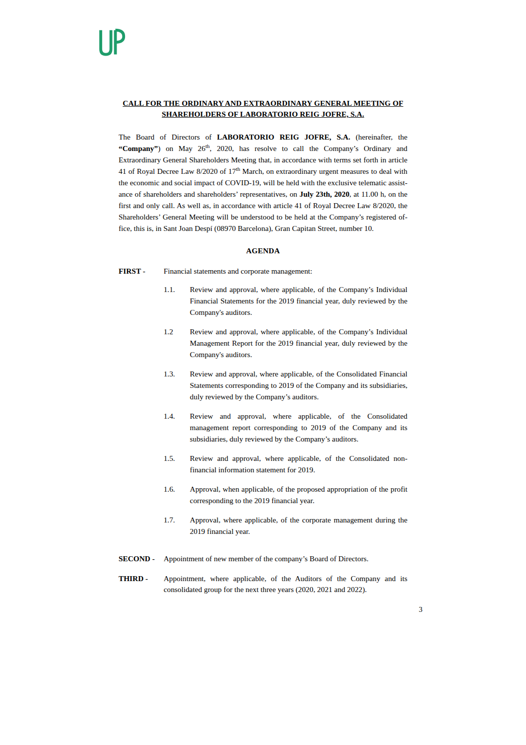Call for the Ordinary and Extraordinary General Meeting of
Shareholders of Laboratorio Reig Jofre, S.A.
The Board of Directors of LABORATORIO REIG JOFRE, S.A. (hereinafter, the “Company”) on May 26th, 2020, has resolve to call the Company’s Ordinary and Extraordinary General Shareholders Meeting that, in accordance with terms set forth in article 41 of Royal Decree Law 8/2020 of 17th March, on extraordinary urgent measures to deal with the economic and social impact of COVID-19, will be held with the exclusive telematic assistance of shareholders and shareholders’ representatives, on July 23th, 2020, at 11.00 h, on the first and only call. As well as, in accordance with article 41 of Royal Decree Law 8/2020, the Shareholders’ General Meeting will be understood to be held at the Company’s registered office, this is, in Sant Joan Despí (08970 Barcelona), Gran Capitan Street, number 10.
AGENDA
First -
Financial statements and corporate management:
1.1. Review and approval, where applicable, of the Company’s Individual Financial Statements for the 2019 financial year, duly reviewed by the Company's auditors.
1.2 Review and approval, where applicable, of the Company’s Individual Management Report for the 2019 financial year, duly reviewed by the Company's auditors.
1.3. Review and approval, where applicable, of the Consolidated Financial Statements corresponding to 2019 of the Company and its subsidiaries, duly reviewed by the Company’s auditors.
1.4. Review and approval, where applicable, of the Consolidated management report corresponding to 2019 of the Company and its subsidiaries, duly reviewed by the Company’s auditors.
1.5. Review and approval, where applicable, of the Consolidated non-financial information statement for 2019.
1.6. Approval, when applicable, of the proposed appropriation of the profit corresponding to the 2019 financial year.
1.7. Approval, where applicable, of the corporate management during the 2019 financial year.
Second -
Appointment of new member of the company’s Board of Directors.
Third -
Appointment, where applicable, of the Auditors of the Company and its consolidated group for the next three years (2020, 2021 and 2022).
3